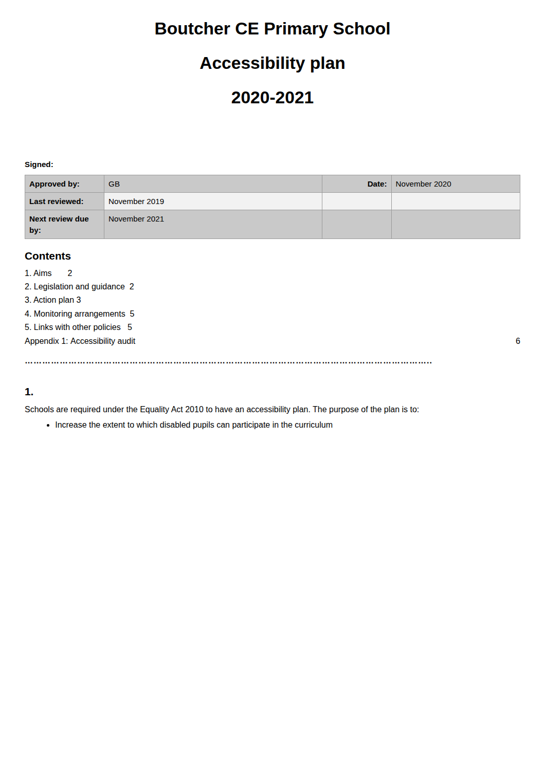Boutcher CE Primary School
Accessibility plan
2020-2021
Signed:
| Approved by: | GB | Date: | November 2020 |
| Last reviewed: | November 2019 | | |
| Next review due by: | November 2021 | | |
Contents
1. Aims 2
2. Legislation and guidance 2
3. Action plan 3
4. Monitoring arrangements 5
5. Links with other policies 5
Appendix 1: Accessibility audit 6
…………………………………………………………………………………………………………………………..
1.
Schools are required under the Equality Act 2010 to have an accessibility plan. The purpose of the plan is to:
Increase the extent to which disabled pupils can participate in the curriculum